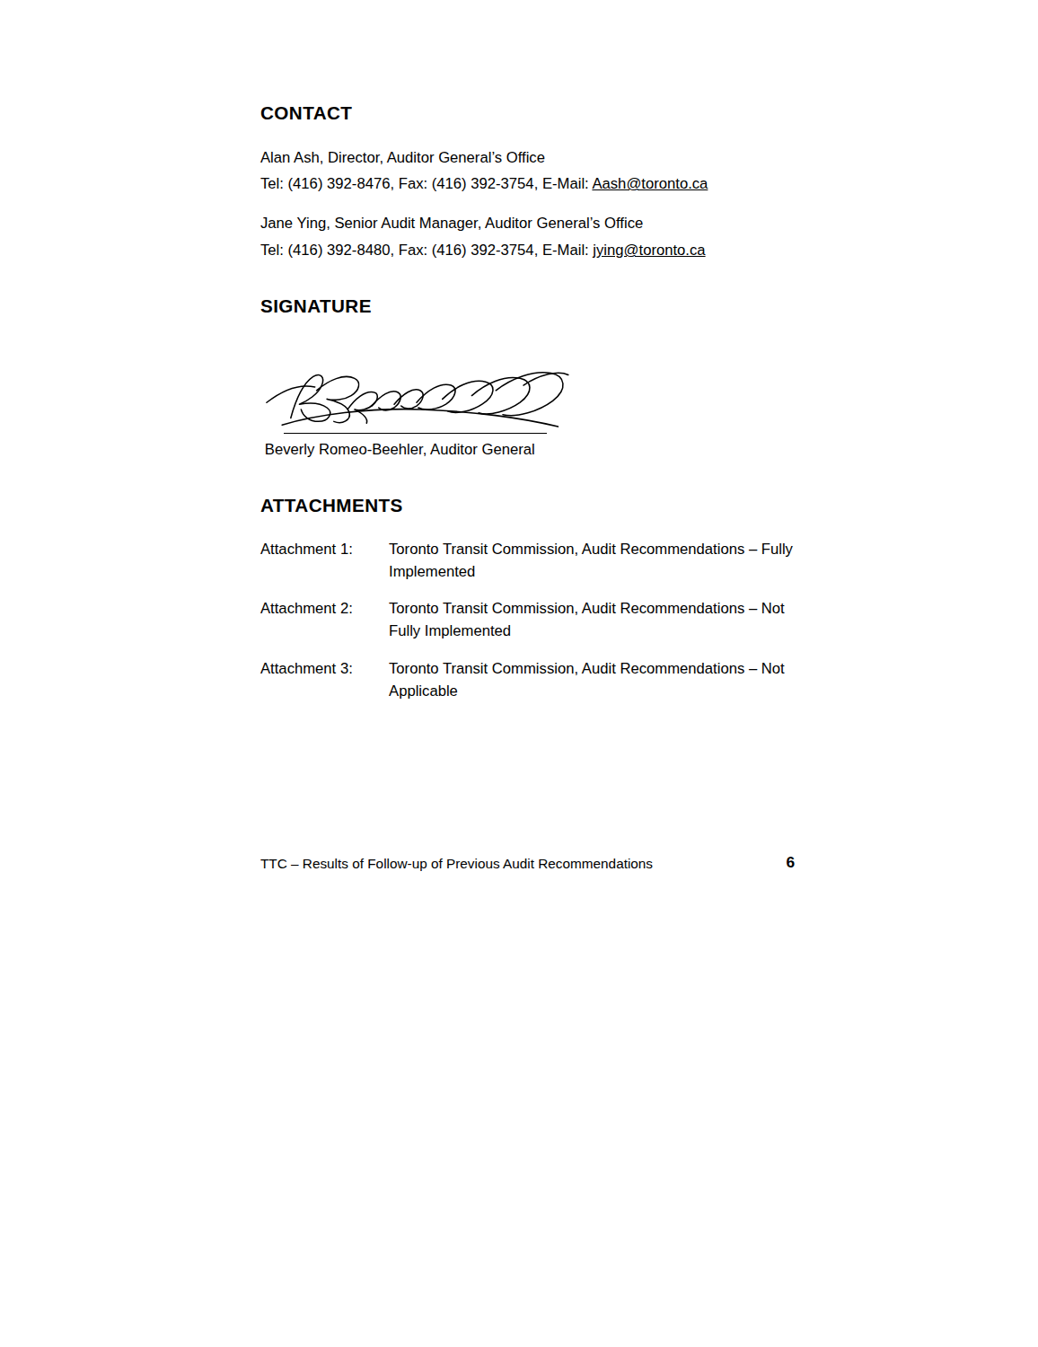CONTACT
Alan Ash, Director, Auditor General’s Office
Tel: (416) 392-8476, Fax: (416) 392-3754, E-Mail: Aash@toronto.ca
Jane Ying, Senior Audit Manager, Auditor General’s Office
Tel: (416) 392-8480, Fax: (416) 392-3754, E-Mail: jying@toronto.ca
SIGNATURE
Beverly Romeo-Beehler, Auditor General
ATTACHMENTS
| Attachment 1: | Toronto Transit Commission, Audit Recommendations – Fully Implemented |
| Attachment 2: | Toronto Transit Commission, Audit Recommendations – Not Fully Implemented |
| Attachment 3: | Toronto Transit Commission, Audit Recommendations – Not Applicable |
TTC – Results of Follow-up of Previous Audit Recommendations 6